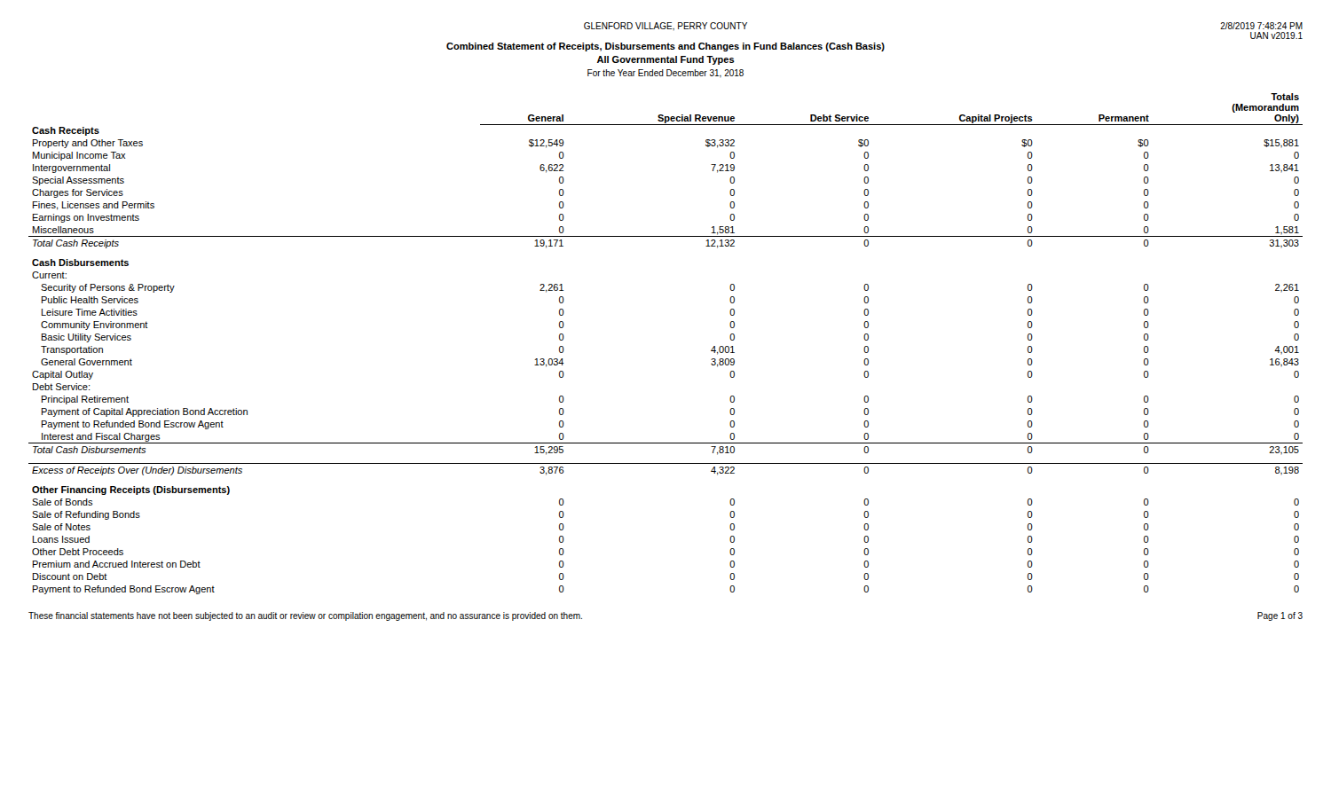2/8/2019 7:48:24 PM
UAN v2019.1
GLENFORD VILLAGE, PERRY COUNTY
Combined Statement of Receipts, Disbursements and Changes in Fund Balances (Cash Basis)
All Governmental Fund Types
For the Year Ended December 31, 2018
| | General | Special Revenue | Debt Service | Capital Projects | Permanent | Totals (Memorandum Only) |
| --- | --- | --- | --- | --- | --- | --- |
| Cash Receipts | | | | | | |
| Property and Other Taxes | $12,549 | $3,332 | $0 | $0 | $0 | $15,881 |
| Municipal Income Tax | 0 | 0 | 0 | 0 | 0 | 0 |
| Intergovernmental | 6,622 | 7,219 | 0 | 0 | 0 | 13,841 |
| Special Assessments | 0 | 0 | 0 | 0 | 0 | 0 |
| Charges for Services | 0 | 0 | 0 | 0 | 0 | 0 |
| Fines, Licenses and Permits | 0 | 0 | 0 | 0 | 0 | 0 |
| Earnings on Investments | 0 | 0 | 0 | 0 | 0 | 0 |
| Miscellaneous | 0 | 1,581 | 0 | 0 | 0 | 1,581 |
| Total Cash Receipts | 19,171 | 12,132 | 0 | 0 | 0 | 31,303 |
| Cash Disbursements | | | | | | |
| Current: | | | | | | |
| Security of Persons & Property | 2,261 | 0 | 0 | 0 | 0 | 2,261 |
| Public Health Services | 0 | 0 | 0 | 0 | 0 | 0 |
| Leisure Time Activities | 0 | 0 | 0 | 0 | 0 | 0 |
| Community Environment | 0 | 0 | 0 | 0 | 0 | 0 |
| Basic Utility Services | 0 | 0 | 0 | 0 | 0 | 0 |
| Transportation | 0 | 4,001 | 0 | 0 | 0 | 4,001 |
| General Government | 13,034 | 3,809 | 0 | 0 | 0 | 16,843 |
| Capital Outlay | 0 | 0 | 0 | 0 | 0 | 0 |
| Debt Service: | | | | | | |
| Principal Retirement | 0 | 0 | 0 | 0 | 0 | 0 |
| Payment of Capital Appreciation Bond Accretion | 0 | 0 | 0 | 0 | 0 | 0 |
| Payment to Refunded Bond Escrow Agent | 0 | 0 | 0 | 0 | 0 | 0 |
| Interest and Fiscal Charges | 0 | 0 | 0 | 0 | 0 | 0 |
| Total Cash Disbursements | 15,295 | 7,810 | 0 | 0 | 0 | 23,105 |
| Excess of Receipts Over (Under) Disbursements | 3,876 | 4,322 | 0 | 0 | 0 | 8,198 |
| Other Financing Receipts (Disbursements) | | | | | | |
| Sale of Bonds | 0 | 0 | 0 | 0 | 0 | 0 |
| Sale of Refunding Bonds | 0 | 0 | 0 | 0 | 0 | 0 |
| Sale of Notes | 0 | 0 | 0 | 0 | 0 | 0 |
| Loans Issued | 0 | 0 | 0 | 0 | 0 | 0 |
| Other Debt Proceeds | 0 | 0 | 0 | 0 | 0 | 0 |
| Premium and Accrued Interest on Debt | 0 | 0 | 0 | 0 | 0 | 0 |
| Discount on Debt | 0 | 0 | 0 | 0 | 0 | 0 |
| Payment to Refunded Bond Escrow Agent | 0 | 0 | 0 | 0 | 0 | 0 |
These financial statements have not been subjected to an audit or review or compilation engagement, and no assurance is provided on them. Page 1 of 3